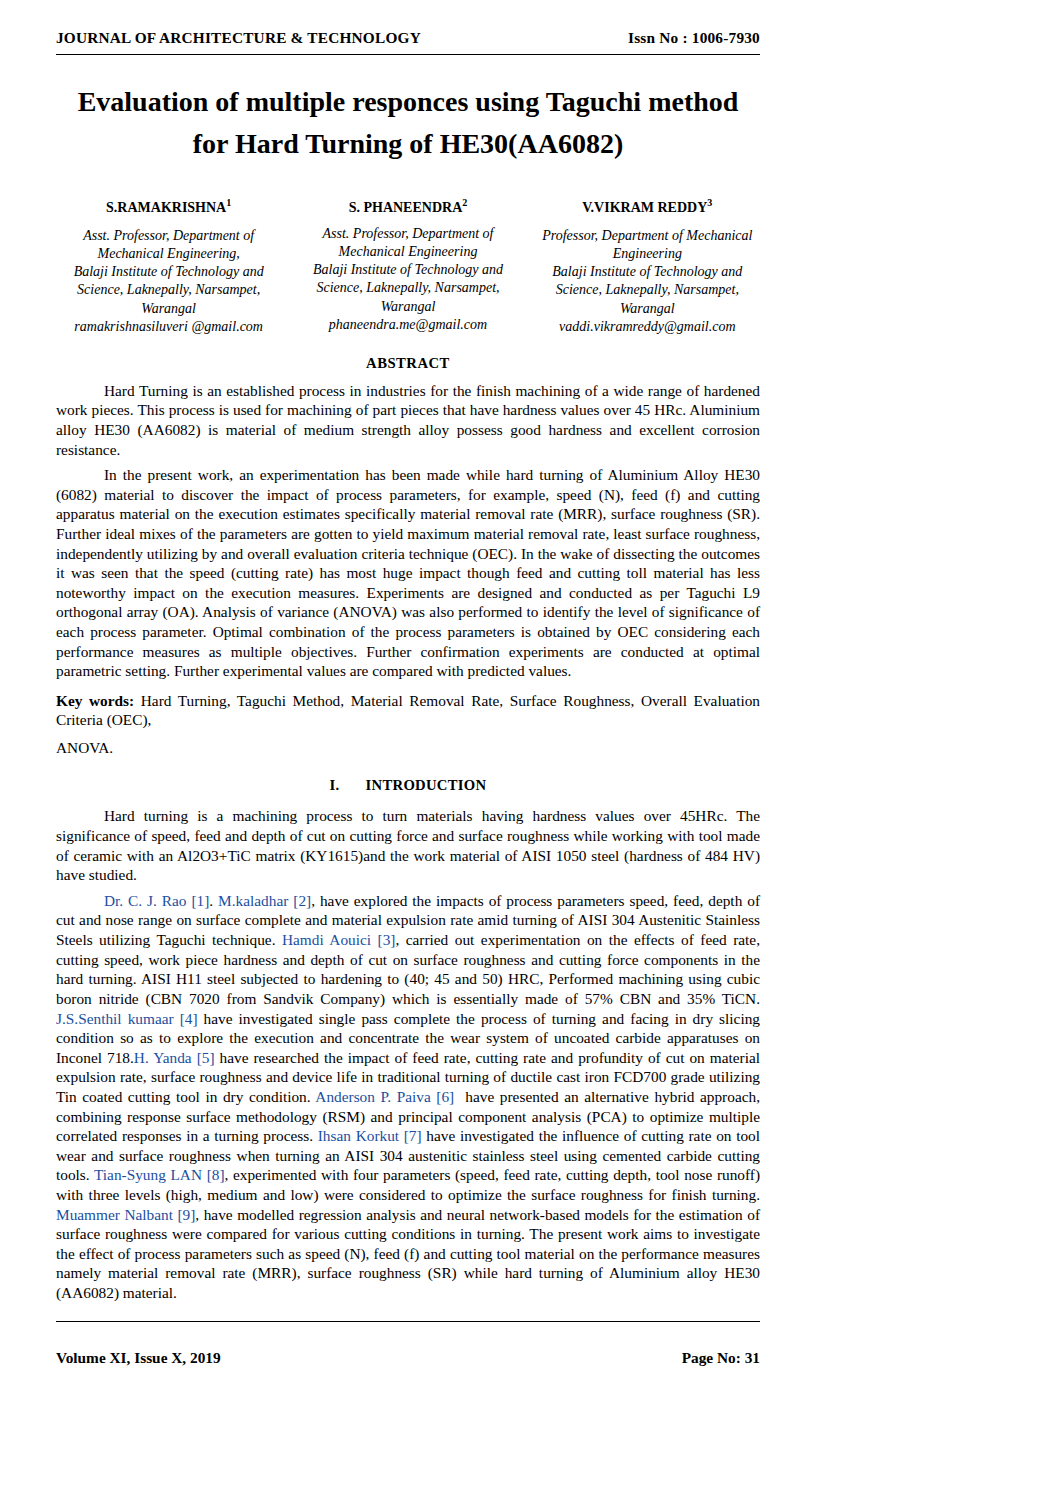JOURNAL OF ARCHITECTURE & TECHNOLOGY Issn No : 1006-7930
Evaluation of multiple responces using Taguchi method for Hard Turning of HE30(AA6082)
S.RAMAKRISHNA1 Asst. Professor, Department of Mechanical Engineering,
Balaji Institute of Technology and Science, Laknepally, Narsampet, Warangal ramakrishnasiluveri @gmail.com
S. PHANEENDRA2 Asst. Professor, Department of Mechanical Engineering
Balaji Institute of Technology and Science, Laknepally, Narsampet, Warangal phaneendra.me@gmail.com
V.VIKRAM REDDY3 Professor, Department of Mechanical Engineering
Balaji Institute of Technology and Science, Laknepally, Narsampet, Warangal vaddi.vikramreddy@gmail.com
ABSTRACT
Hard Turning is an established process in industries for the finish machining of a wide range of hardened work pieces. This process is used for machining of part pieces that have hardness values over 45 HRc. Aluminium alloy HE30 (AA6082) is material of medium strength alloy possess good hardness and excellent corrosion resistance.
In the present work, an experimentation has been made while hard turning of Aluminium Alloy HE30 (6082) material to discover the impact of process parameters, for example, speed (N), feed (f) and cutting apparatus material on the execution estimates specifically material removal rate (MRR), surface roughness (SR). Further ideal mixes of the parameters are gotten to yield maximum material removal rate, least surface roughness, independently utilizing by and overall evaluation criteria technique (OEC). In the wake of dissecting the outcomes it was seen that the speed (cutting rate) has most huge impact though feed and cutting toll material has less noteworthy impact on the execution measures. Experiments are designed and conducted as per Taguchi L9 orthogonal array (OA). Analysis of variance (ANOVA) was also performed to identify the level of significance of each process parameter. Optimal combination of the process parameters is obtained by OEC considering each performance measures as multiple objectives. Further confirmation experiments are conducted at optimal parametric setting. Further experimental values are compared with predicted values.
Key words: Hard Turning, Taguchi Method, Material Removal Rate, Surface Roughness, Overall Evaluation Criteria (OEC),
ANOVA.
I. INTRODUCTION
Hard turning is a machining process to turn materials having hardness values over 45HRc. The significance of speed, feed and depth of cut on cutting force and surface roughness while working with tool made of ceramic with an Al2O3+TiC matrix (KY1615)and the work material of AISI 1050 steel (hardness of 484 HV) have studied.
Dr. C. J. Rao [1]. M.kaladhar [2], have explored the impacts of process parameters speed, feed, depth of cut and nose range on surface complete and material expulsion rate amid turning of AISI 304 Austenitic Stainless Steels utilizing Taguchi technique. Hamdi Aouici [3], carried out experimentation on the effects of feed rate, cutting speed, work piece hardness and depth of cut on surface roughness and cutting force components in the hard turning. AISI H11 steel subjected to hardening to (40; 45 and 50) HRC, Performed machining using cubic boron nitride (CBN 7020 from Sandvik Company) which is essentially made of 57% CBN and 35% TiCN. J.S.Senthil kumaar [4] have investigated single pass complete the process of turning and facing in dry slicing condition so as to explore the execution and concentrate the wear system of uncoated carbide apparatuses on Inconel 718.H. Yanda [5] have researched the impact of feed rate, cutting rate and profundity of cut on material expulsion rate, surface roughness and device life in traditional turning of ductile cast iron FCD700 grade utilizing Tin coated cutting tool in dry condition. Anderson P. Paiva [6] have presented an alternative hybrid approach, combining response surface methodology (RSM) and principal component analysis (PCA) to optimize multiple correlated responses in a turning process. Ihsan Korkut [7] have investigated the influence of cutting rate on tool wear and surface roughness when turning an AISI 304 austenitic stainless steel using cemented carbide cutting tools. Tian-Syung LAN [8], experimented with four parameters (speed, feed rate, cutting depth, tool nose runoff) with three levels (high, medium and low) were considered to optimize the surface roughness for finish turning. Muammer Nalbant [9], have modelled regression analysis and neural network-based models for the estimation of surface roughness were compared for various cutting conditions in turning. The present work aims to investigate the effect of process parameters such as speed (N), feed (f) and cutting tool material on the performance measures namely material removal rate (MRR), surface roughness (SR) while hard turning of Aluminium alloy HE30 (AA6082) material.
Volume XI, Issue X, 2019 Page No: 31